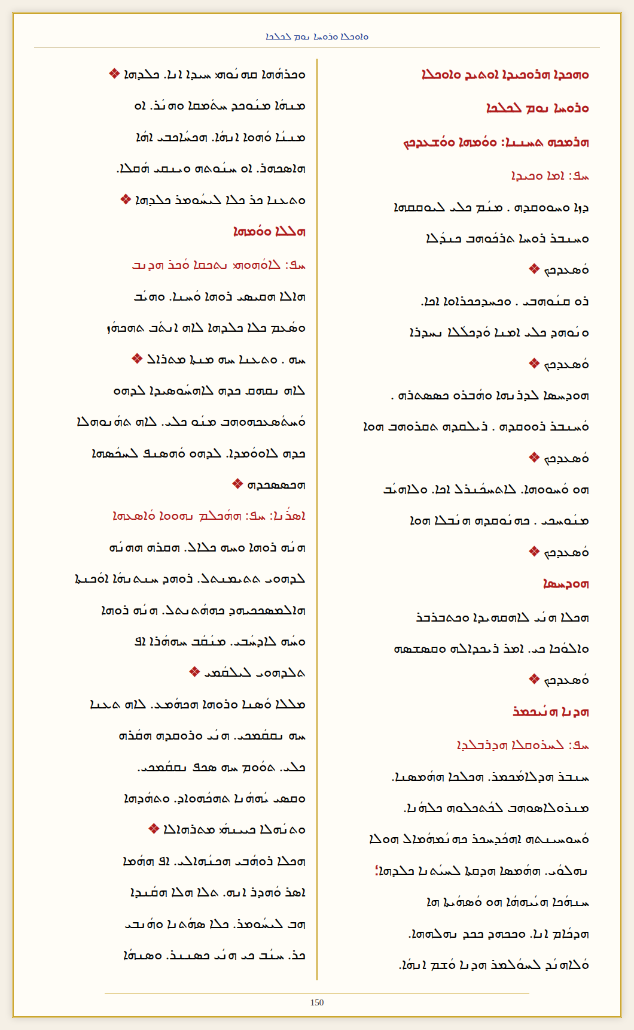ܘܐܘܟܠܐ ܘܪܘܚܐ ܢܘܡ ܠܟܠܟܐ
ܘܗܟܕܐ ܗܪܘܟܝܕܐ ܐܘܬܝܕ ܘܐܘܟܠܐ
ܘܪܘܚܐ ܢܘܡ ܠܟܠܟܐ
ܗܪܡܟܗ ܬܚܢܢܐ: ܘܘܿܡܗܐ ܘܘܿܫܥܕܟܟ
ܚܦ: ܐܡܐ ܘܟܝܕܐ
ܕܙܐ ܘܚܘܘܩܕܗ . ܡܢܿܡ ܟܠܝ ܠܝܘܩܩܗܐ
ܘܚܢܒܪ ܪܘܚܐ ܬܪܟܿܘܗܒ ܟܢܕܿܠܐ
ܘܿܣܥܕܟܟ ❖
ܪܘ ܩܢܿܘܗܒܝ . ܘܟܚܕܟܟܪܐܘܐ ܐܟܐ.
ܘܢܿܘܗܕ ܟܠܝ ܐܡܢܐ ܘܿܕܟܠܿܠܐ ܢܚܕܪܐ
ܘܿܣܥܕܟܟ ❖
ܗܘܕܚܣܐ ܠܕܪܢܗܐ ܘܗܿܒܪܘ ܟܣܣܬܪܗ .
ܘܿܚܢܒܪ ܪܘܘܩܕܗ . ܪܝܠܩܕܗ ܬܩܪܘܗܒ ܗܘܐ
ܘܿܣܥܕܟܟ ❖
ܗܘ ܘܿܚܘܘܗܐ. ܠܐܬܚܟܿܢܪܠ ܐܟܐ. ܘܠܐܗܝܿܒ
ܡܢܿܘܚܟܝ . ܟܗܢܿܘܩܕܗ ܗܢܿܒܠܐ ܗܘܐ
ܘܿܣܥܕܟܟ ❖
ܗܘܕܚܣܐ
ܗܟܠܐ ܗܢܿܝ ܠܐܗܩܗܝܕܐ ܘܟܬܒܪܒܪ
ܘܐܠܘܿܟܐ ܟܝ. ܐܡܪ ܪܝܟܕܐܠܗ ܘܩܣܫܣܗ
ܘܿܣܥܕܟܟ ❖
ܗܕܢܐ ܗܢܿܝܟܡܪ
ܚܦ: ܠܚܪܘܩܠܐ ܗܕܪܒܠܕܐ
ܚܢܒܪ ܗܕܠܐܡܿܟܡܪ. ܗܟܠܟܐ ܗܗܿܡܣܢܐ.
ܡܢܪܘܠܐܣܘܗܒ ܠܟܿܬܟܠܘܗ ܟܠܗܿܢܐ.
ܘܿܚܘܚܝܢܬܗ ܐܗܟܿܕܚܟܪ ܟܗܢܿܡܗܿܡܐܠ ܗܘܠܐ
ܢܗܠܘܿܝ. ܗܗܿܡܣܐ ܗܕܩܬܐ ܠܚܝܿܬܢܐ ܟܠܕܗܐ؛
ܚܢܗܿܟܐ ܗܝܿܝܗܗܿܐ ܗܘ ܘܿܣܗܿܝܬܐ ܗܐ
ܗܕܟܿܐܡ ܐܢܐ. ܘܟܟܗܕ ܟܟܕ ܢܗܠܗܗܐ.
ܘܿܠܐܗܢܿܕ ܠܚܘܿܠܡܪ ܗܕܢܐ ܘܿܫܡ ܐܢܗܿܐ.
ܘܟܪܗܿܗܐ ܩܗܢܿܘܗܝ ܚܝܕܐ ܐܢܐ. ܟܠܕܗܐ ❖
ܡܢܗܿܐ ܡܢܿܘܟܕ ܚܬܿܡܩܐ ܘܗܢܿܪ. ܐܘ
ܡܢܢܿܐ ܘܿܗܘܐ ܐܢܗܿܐ. ܗܟܚܿܐܟܒܝ ܐܗܿܐ
ܗܐܣܟܗܪ. ܐܘ ܚܢܿܘܬܗ ܘܝܢܩܝ ܗܿܩܠܐ.
ܘܬܥܢܐ ܟܪ ܟܠܐ ܠܝܚܿܘܡܪ ܟܠܕܗܐ ❖
ܗܠܠܐ ܘܘܿܡܗܐ
ܚܦ: ܠܐܘܿܗܘܗܝ ܢܬܟܩܐ ܘܿܟܪ ܗܕܢܒ
ܗܐܠܐ ܗܩܝܣܝ ܪܘܗܐ ܘܿܚܢܐ. ܘܗܝܿܒ
ܘܣܿܥܡ ܟܠܐ ܟܠܕܗܐ ܠܐܗ ܐܢܬܿܒ ܬܗܟܗܿܙ
ܚܗ . ܘܬܥܢܐ ܚܗ ܡܢܬܐ ܡܬܪܐܠ ❖
ܠܐܗ ܢܩܗܩ ܟܕܗ ܠܐܗܚܿܘܣܝܕܐ ܠܕܗܘ
ܘܿܚܬܿܣܥܟܗܘܗܒ ܡܢܿܘ ܟܠܝ. ܠܐܗ ܬܗܿܢܘܗܠܐ
ܟܕܗ ܠܐܘܘܿܡܕܐ. ܠܕܗܘ ܘܿܗܣܢܦ ܠܚܟܿܣܗܐ
ܗܟܣܣܟܕܗ ❖
ܐܣܪܿܢܐ: ܚܦ: ܗܗܿܟܠܡ ܢܗܘܘܐ ܘܿܐܣܥܗܐ
ܗܢܿܗ ܪܘܗܐ ܘܚܗ ܟܠܐܠ. ܗܩܪܗ ܗܗܢܿܗ
ܠܕܗܘܝ ܬܬܝܡܢܬܠ. ܪܘܗܕ ܚܢܬܢܗܿܐ ܐܘܿܟܢܬܐ
ܗܐܠܡܣܟܟܝܗܕ ܟܗܗܿܬܢܬܠ. ܗܢܿܗ ܪܘܗܐ
ܘܚܿܗ ܠܐܕܚܿܒܝ. ܡܢܿܩܿܒ ܚܗܗܿܪܐ ܐܦ
ܬܠܕܗܘܝ ܠܝܠܩܿܡܝ ❖
ܡܠܠܐ ܘܿܣܢܐ ܘܪܘܗܐ ܗܟܗܿܡܥ. ܠܐܗ ܬܥܢܐ
ܚܗ ܢܩܩܿܡܟܝ. ܗܢܿܝ ܘܪܘܩܕܗ ܗܩܿܪܗ
ܟܠܝ. ܬܘܿܘܡ ܚܗ ܣܟܦ ܢܩܩܿܡܟܝ.
ܘܩܣܝ ܝܿܗܗܿܢܐ ܬܗܟܿܗܘܐܕ. ܘܬܗܿܕܗܐ
ܘܬܢܿܗܠܐ ܟܝܝܢܗܿܝ ܡܬܪܗܐܠܐ ❖
ܗܟܠܐ ܪܘܗܿܒܝ ܗܟܢܿܗܐܠܝ. ܐܦ ܗܗܿܡܐ
ܐܣܪ ܘܿܗܕܪ ܐܢܗ. ܬܠܐ ܗܠܐ ܗܩܿܢܕܐ
ܗܒ ܠܝܚܿܘܡܪ. ܟܠܐ ܣܗܿܬܢܐ ܘܗܿܢܒܝ
ܟܪ. ܚܢܿܒ ܟܝ ܗܢܿܝ ܟܣܢܢܪ. ܘܣܢܗܿܐ
150